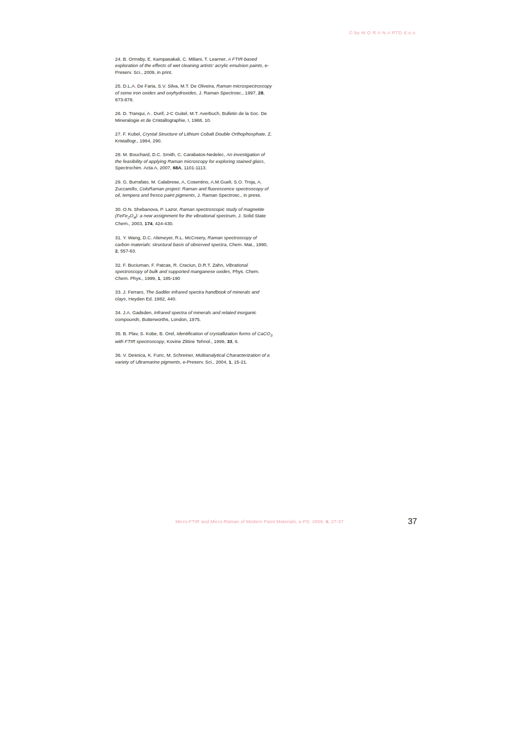© by M O R A N A RTD d.o.o.
24. B. Ormsby, E. Kampasakali, C. Miliani, T. Learner, A FTIR-based exploration of the effects of wet cleaning artists' acrylic emulsion paints, e-Preserv. Sci., 2009, in print.
25. D.L.A. De Faria, S.V. Silva, M.T. De Oliveira, Raman microspectroscopy of some iron oxides and oxyhydroxides, J. Raman Spectrosc., 1997, 28, 873-878.
26. D. Tranqui, A . Durif, J-C Guitel, M.T. Averbuch, Bulletin de la Soc. De Mineralogie et de Cristallographie, I, 1968, 10.
27. F. Kubel, Crystal Structure of Lithium Cobalt Double Orthophosphate, Z. Kristallogr., 1994, 290.
28. M. Bouchard, D.C. Smith, C. Carabatos-Nedelec, An investigation of the feasibility of applying Raman microscopy for exploring stained glass, Spectrochim. Acta A, 2007, 68A, 1101-1113.
29. G. Burrafato, M. Calabrese, A, Cosentino, A.M.Gueli, S.O. Troja, A. Zuccarello, ColoRaman project: Raman and fluorescence spectroscopy of oil, tempera and fresco paint pigments, J. Raman Spectrosc., in press.
30. O.N. Shebanova, P. Lazor, Raman spectroscopic study of magnetite (FeFe2O4): a new assignment for the vibrational spectrum, J. Solid State Chem., 2003, 174, 424-430.
31. Y. Wang, D.C. Alsmeyer, R.L. McCreery, Raman spectroscopy of carbon materials: structural basis of observed spectra, Chem. Mat., 1990, 2, 557-63.
32. F. Buciuman, F. Patcas, R. Craciun, D.R.T. Zahn, Vibrational spectroscopy of bulk and supported manganese oxides, Phys. Chem. Chem. Phys., 1999, 1, 185-190
33. J. Ferraro, The Sadtler infrared spectra handbook of minerals and clays, Heyden Ed. 1982, 440.
34. J.A. Gadsden, Infrared spectra of minerals and related inorganic compounds, Butterworths, London, 1975.
35. B. Plav, S. Kobe, B. Orel, Identification of crystallization forms of CaCO3 with FTIR spectroscopy, Kovine Zlitine Tehnol., 1999, 33, 6.
36. V. Desnica, K. Furic, M. Schreiner, Multianalytical Characterization of a variety of Ultramarine pigments, e-Preserv. Sci., 2004, 1, 15-21.
Micro-FTIR and Micro-Raman of Modern Paint Materials, e-PS, 2009, 6, 27-37
37